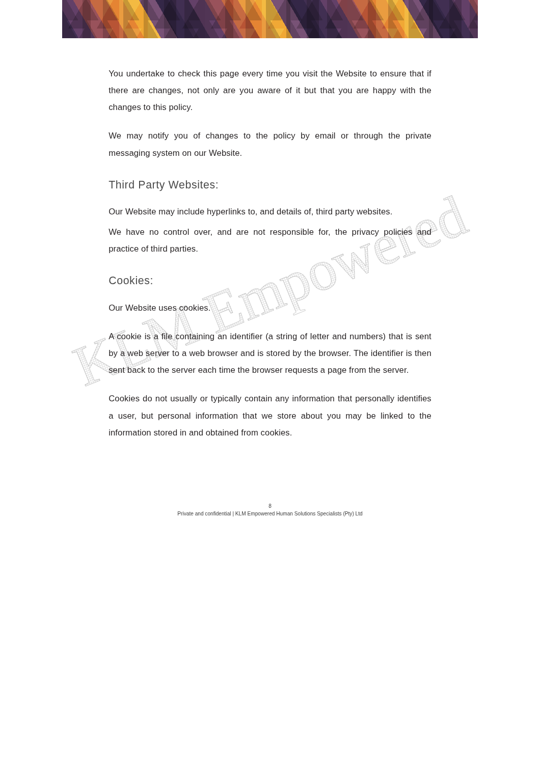KLM Empowered
You undertake to check this page every time you visit the Website to ensure that if there are changes, not only are you aware of it but that you are happy with the changes to this policy.
We may notify you of changes to the policy by email or through the private messaging system on our Website.
Third Party Websites:
Our Website may include hyperlinks to, and details of, third party websites.
We have no control over, and are not responsible for, the privacy policies and practice of third parties.
Cookies:
Our Website uses cookies.
A cookie is a file containing an identifier (a string of letter and numbers) that is sent by a web server to a web browser and is stored by the browser. The identifier is then sent back to the server each time the browser requests a page from the server.
Cookies do not usually or typically contain any information that personally identifies a user, but personal information that we store about you may be linked to the information stored in and obtained from cookies.
8 Private and confidential | KLM Empowered Human Solutions Specialists (Pty) Ltd